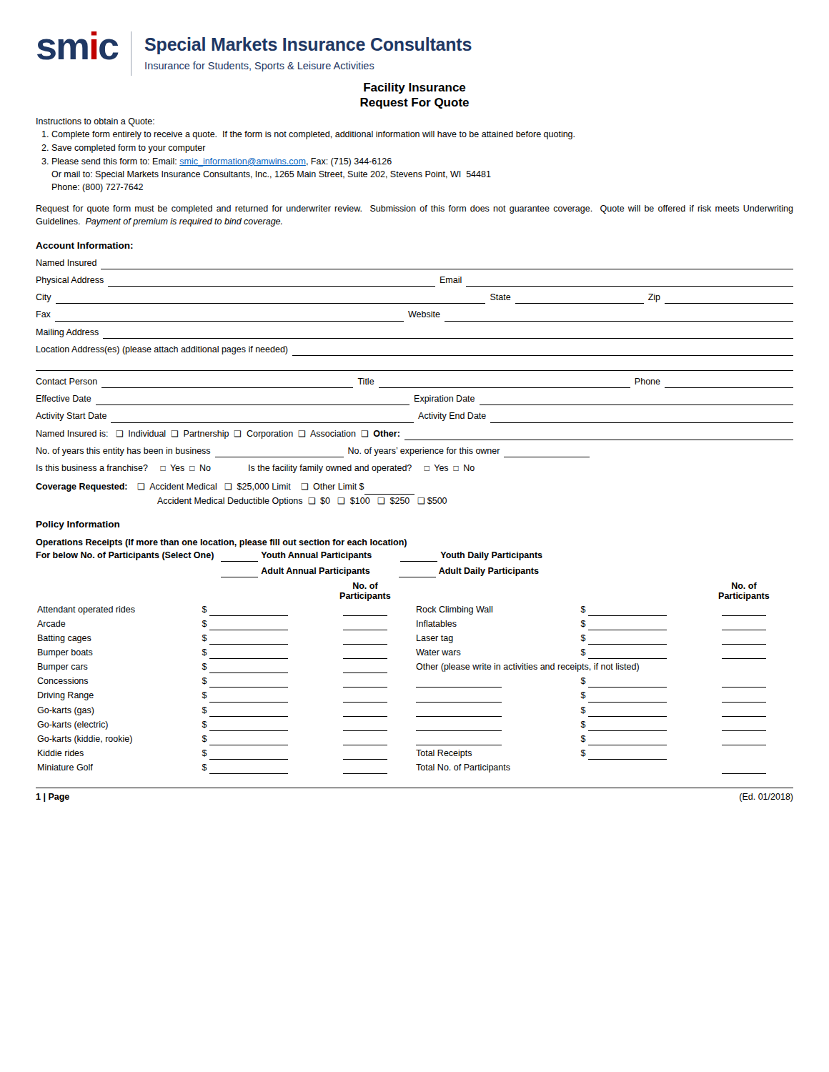sm ic
Special Markets Insurance Consultants
Insurance for Students, Sports & Leisure Activities
Facility Insurance
Request For Quote
Instructions to obtain a Quote:
Complete form entirely to receive a quote. If the form is not completed, additional information will have to be attained before quoting.
Save completed form to your computer
Please send this form to: Email: smic_information@amwins.com, Fax: (715) 344-6126
Or mail to: Special Markets Insurance Consultants, Inc., 1265 Main Street, Suite 202, Stevens Point, WI 54481
Phone: (800) 727-7642
Request for quote form must be completed and returned for underwriter review. Submission of this form does not guarantee coverage. Quote will be offered if risk meets Underwriting Guidelines. Payment of premium is required to bind coverage.
Account Information:
Named Insured
Physical Address Email
City State Zip
Fax Website
Mailing Address
Location Address(es) (please attach additional pages if needed)
Contact Person Title Phone
Effective Date Expiration Date
Activity Start Date Activity End Date
Named Insured is: Individual Partnership Corporation Association Other:
No. of years this entity has been in business No. of years’ experience for this owner
Is this business a franchise? Yes No Is the facility family owned and operated? Yes No
Coverage Requested: Accident Medical $25,000 Limit Other Limit $
Accident Medical Deductible Options $0 $100 $250 $500
Policy Information
Operations Receipts (If more than one location, please fill out section for each location)
For below No. of Participants (Select One)
Youth Annual Participants
Youth Daily Participants
Adult Annual Participants
Adult Daily Participants
| | | No. of Participants | | | No. of Participants |
| Attendant operated rides | $ | | Rock Climbing Wall | $ | |
| Arcade | $ | | Inflatables | $ | |
| Batting cages | $ | | Laser tag | $ | |
| Bumper boats | $ | | Water wars | $ | |
| Bumper cars | $ | | Other (please write in activities and receipts, if not listed) |
| Concessions | $ | | | $ | |
| Driving Range | $ | | | $ | |
| Go-karts (gas) | $ | | | $ | |
| Go-karts (electric) | $ | | | $ | |
| Go-karts (kiddie, rookie) | $ | | | $ | |
| Kiddie rides | $ | | Total Receipts | $ | |
| Miniature Golf | $ | | Total No. of Participants | | |
1 | Page
(Ed. 01/2018)